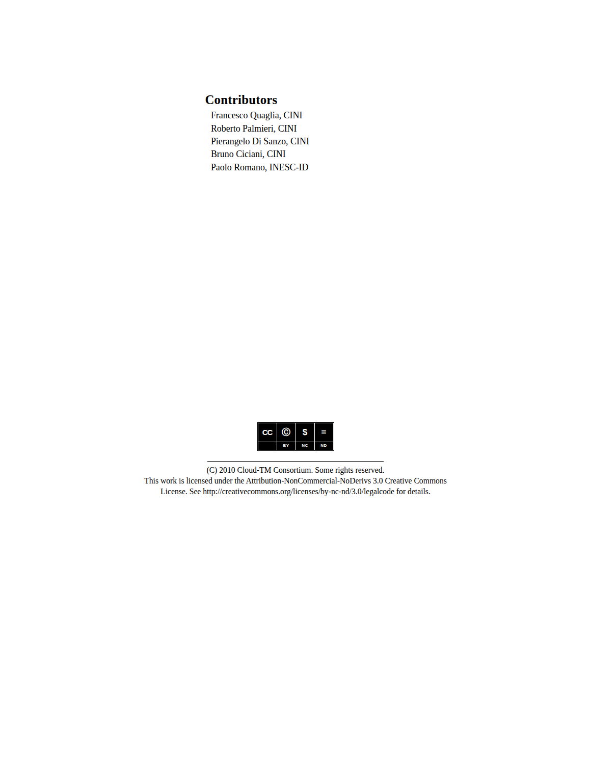Contributors
Francesco Quaglia, CINI
Roberto Palmieri, CINI
Pierangelo Di Sanzo, CINI
Bruno Ciciani, CINI
Paolo Romano, INESC-ID
| CC | Ⓒ | $ | = |
| | BY | NC | ND |
(C) 2010 Cloud-TM Consortium. Some rights reserved.
This work is licensed under the Attribution-NonCommercial-NoDerivs 3.0 Creative Commons License. See http://creativecommons.org/licenses/by-nc-nd/3.0/legalcode for details.